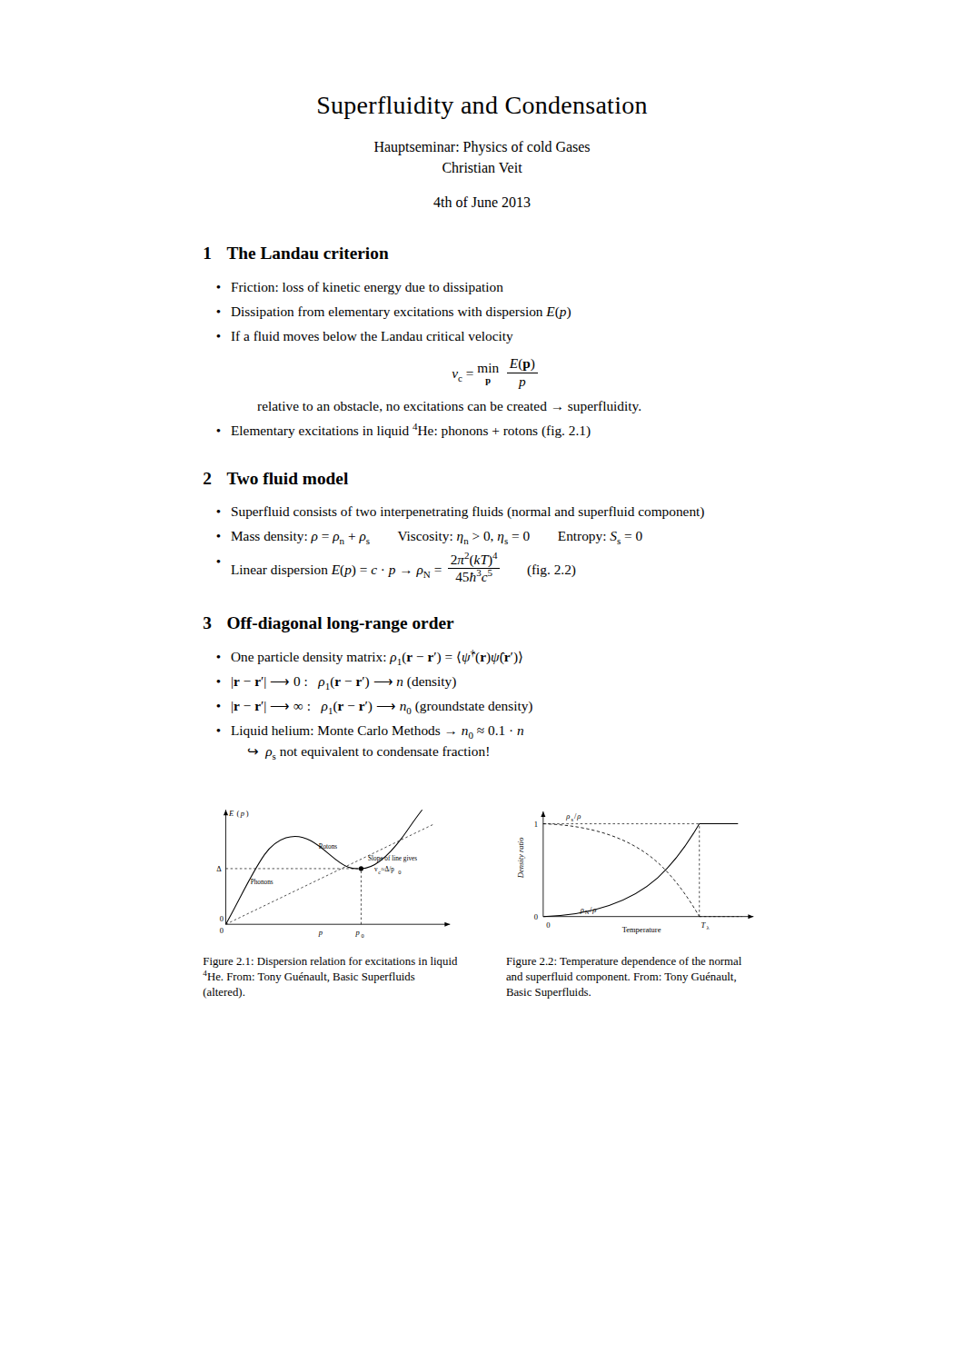Superfluidity and Condensation
Hauptseminar: Physics of cold Gases
Christian Veit
4th of June 2013
1 The Landau criterion
Friction: loss of kinetic energy due to dissipation
Dissipation from elementary excitations with dispersion E(p)
If a fluid moves below the Landau critical velocity
vc = min p E(p) p
relative to an obstacle, no excitations can be created → superfluidity.
Elementary excitations in liquid 4He: phonons + rotons (fig. 2.1)
2 Two fluid model
Superfluid consists of two interpenetrating fluids (normal and superfluid component)
Mass density: ρ = ρn + ρs Viscosity: ηn > 0, ηs = 0 Entropy: Ss = 0
Linear dispersion E(p) = c · p → ρN = 2π2(kT)445ħ3c5 (fig. 2.2)
3 Off-diagonal long-range order
One particle density matrix: ρ1(r − r′) = ⟨ψ̂†(r)ψ̂(r′)⟩
|r − r′| ⟶ 0 : ρ1(r − r′) ⟶ n (density)
|r − r′| ⟶ ∞ : ρ1(r − r′) ⟶ n0 (groundstate density)
Liquid helium: Monte Carlo Methods → n0 ≈ 0.1 · n ↪ ρs not equivalent to condensate fraction!
E ( p ) Δ 0 0 p p 0 Rotons Phonons Slope of line gives v c ≈Δ/p 0
Figure 2.1: Dispersion relation for excitations in liquid 4He. From: Tony Guénault, Basic Superfluids (altered).
0 1 0 Density ratio Temperature ρ s / ρ ρ N / ρ T λ
Figure 2.2: Temperature dependence of the normal and superfluid component. From: Tony Guénault, Basic Superfluids.